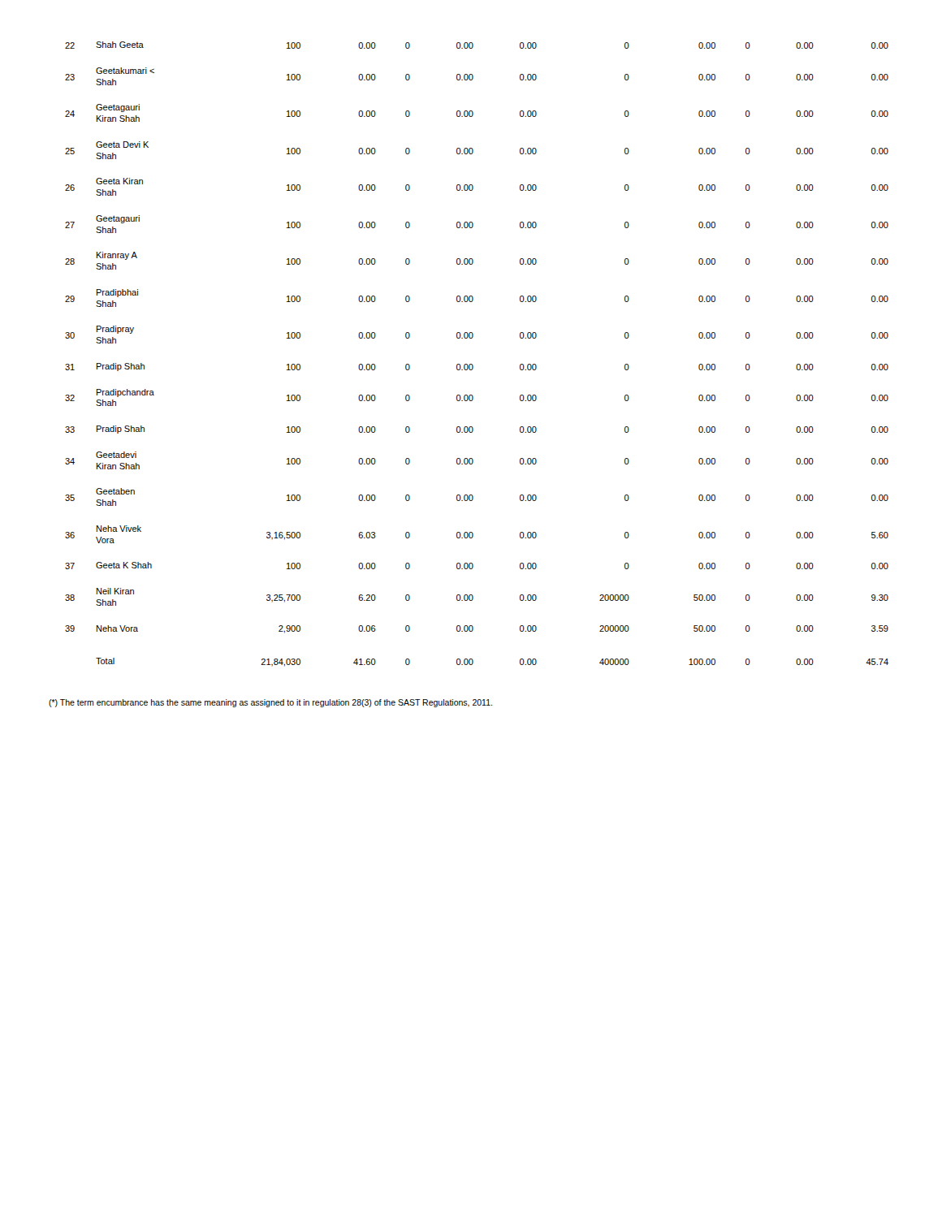| 22 | Shah Geeta | 100 | 0.00 | 0 | 0.00 | 0.00 | 0 | 0.00 | 0 | 0.00 | 0.00 |
| 23 | Geetakumari < Shah | 100 | 0.00 | 0 | 0.00 | 0.00 | 0 | 0.00 | 0 | 0.00 | 0.00 |
| 24 | Geetagauri Kiran Shah | 100 | 0.00 | 0 | 0.00 | 0.00 | 0 | 0.00 | 0 | 0.00 | 0.00 |
| 25 | Geeta Devi K Shah | 100 | 0.00 | 0 | 0.00 | 0.00 | 0 | 0.00 | 0 | 0.00 | 0.00 |
| 26 | Geeta Kiran Shah | 100 | 0.00 | 0 | 0.00 | 0.00 | 0 | 0.00 | 0 | 0.00 | 0.00 |
| 27 | Geetagauri Shah | 100 | 0.00 | 0 | 0.00 | 0.00 | 0 | 0.00 | 0 | 0.00 | 0.00 |
| 28 | Kiranray A Shah | 100 | 0.00 | 0 | 0.00 | 0.00 | 0 | 0.00 | 0 | 0.00 | 0.00 |
| 29 | Pradipbhai Shah | 100 | 0.00 | 0 | 0.00 | 0.00 | 0 | 0.00 | 0 | 0.00 | 0.00 |
| 30 | Pradipray Shah | 100 | 0.00 | 0 | 0.00 | 0.00 | 0 | 0.00 | 0 | 0.00 | 0.00 |
| 31 | Pradip Shah | 100 | 0.00 | 0 | 0.00 | 0.00 | 0 | 0.00 | 0 | 0.00 | 0.00 |
| 32 | Pradipchandra Shah | 100 | 0.00 | 0 | 0.00 | 0.00 | 0 | 0.00 | 0 | 0.00 | 0.00 |
| 33 | Pradip Shah | 100 | 0.00 | 0 | 0.00 | 0.00 | 0 | 0.00 | 0 | 0.00 | 0.00 |
| 34 | Geetadevi Kiran Shah | 100 | 0.00 | 0 | 0.00 | 0.00 | 0 | 0.00 | 0 | 0.00 | 0.00 |
| 35 | Geetaben Shah | 100 | 0.00 | 0 | 0.00 | 0.00 | 0 | 0.00 | 0 | 0.00 | 0.00 |
| 36 | Neha Vivek Vora | 3,16,500 | 6.03 | 0 | 0.00 | 0.00 | 0 | 0.00 | 0 | 0.00 | 5.60 |
| 37 | Geeta K Shah | 100 | 0.00 | 0 | 0.00 | 0.00 | 0 | 0.00 | 0 | 0.00 | 0.00 |
| 38 | Neil Kiran Shah | 3,25,700 | 6.20 | 0 | 0.00 | 0.00 | 200000 | 50.00 | 0 | 0.00 | 9.30 |
| 39 | Neha Vora | 2,900 | 0.06 | 0 | 0.00 | 0.00 | 200000 | 50.00 | 0 | 0.00 | 3.59 |
| | Total | 21,84,030 | 41.60 | 0 | 0.00 | 0.00 | 400000 | 100.00 | 0 | 0.00 | 45.74 |
(*) The term encumbrance has the same meaning as assigned to it in regulation 28(3) of the SAST Regulations, 2011.